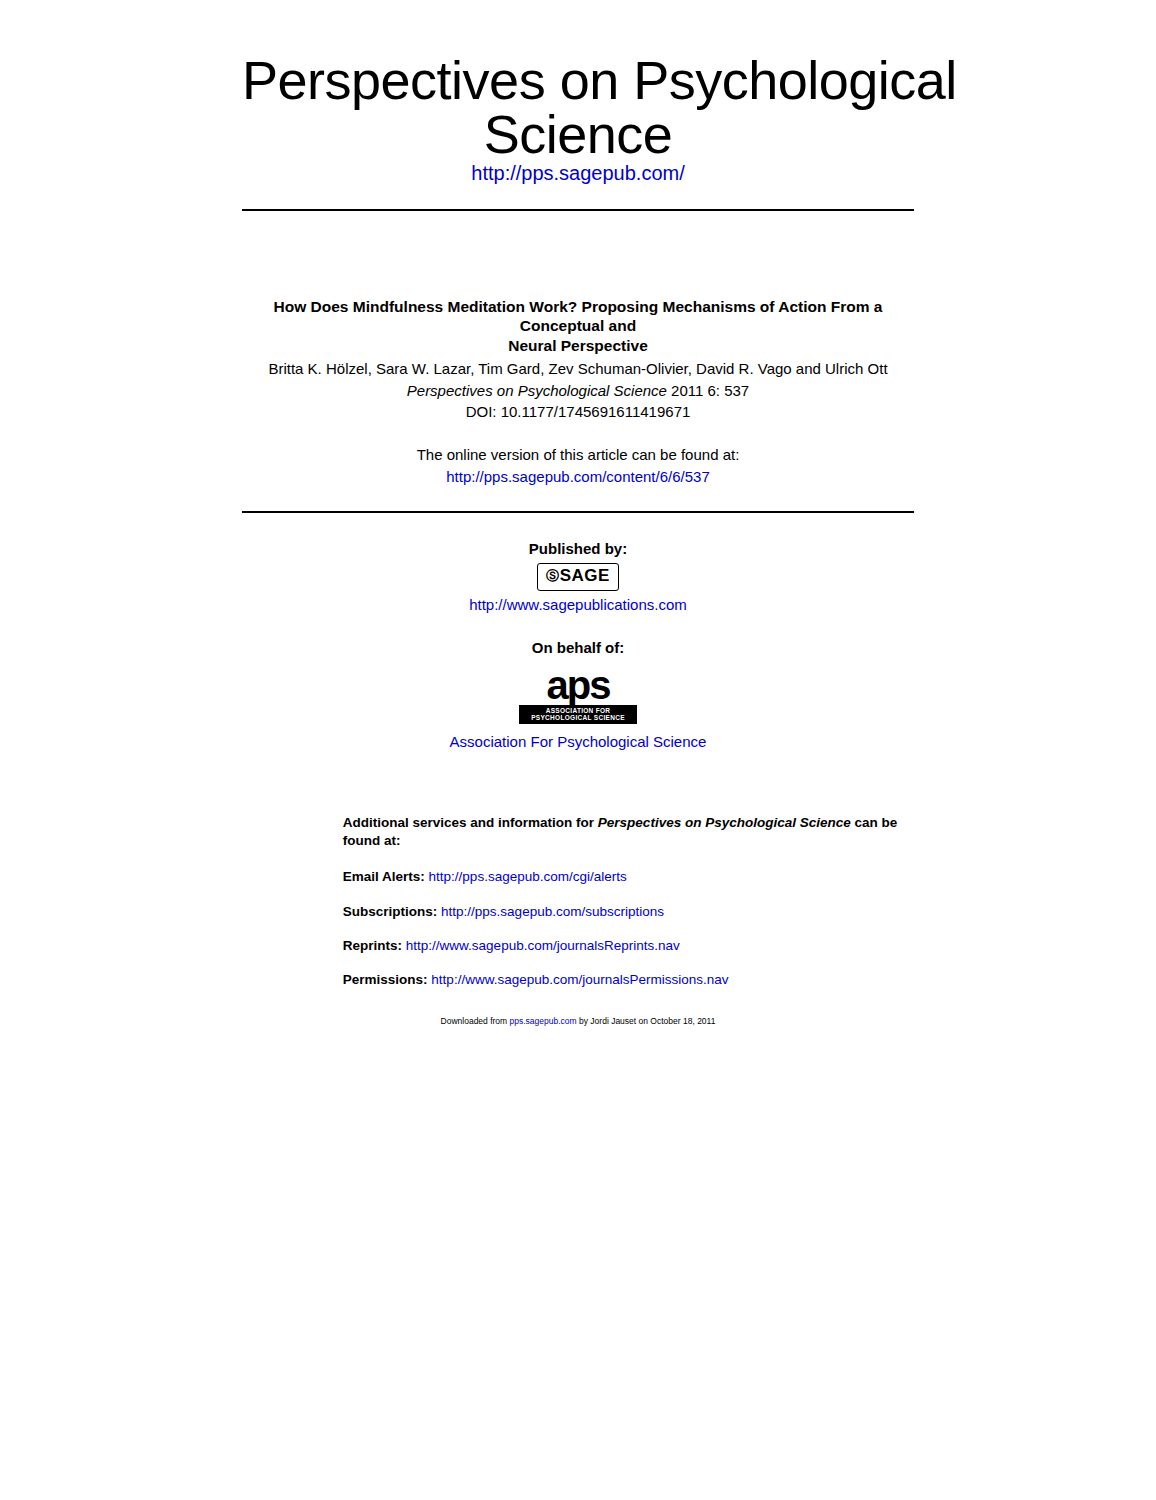Perspectives on Psychological
Science
http://pps.sagepub.com/
How Does Mindfulness Meditation Work? Proposing Mechanisms of Action From a Conceptual and
Neural Perspective
Britta K. Hölzel, Sara W. Lazar, Tim Gard, Zev Schuman-Olivier, David R. Vago and Ulrich Ott
Perspectives on Psychological Science 2011 6: 537
DOI: 10.1177/1745691611419671
The online version of this article can be found at: http://pps.sagepub.com/content/6/6/537
Published by:
ⓈSAGE
http://www.sagepublications.com
On behalf of:
aps
ASSOCIATION FOR
PSYCHOLOGICAL SCIENCE
Association For Psychological Science
Additional services and information for Perspectives on Psychological Science can be found at:
Email Alerts: http://pps.sagepub.com/cgi/alerts
Subscriptions: http://pps.sagepub.com/subscriptions
Reprints: http://www.sagepub.com/journalsReprints.nav
Permissions: http://www.sagepub.com/journalsPermissions.nav
Downloaded from pps.sagepub.com by Jordi Jauset on October 18, 2011